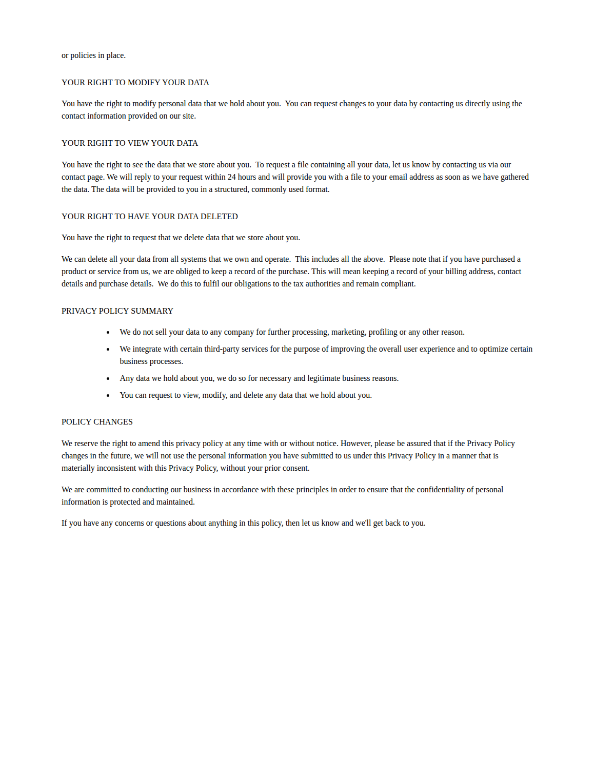or policies in place.
YOUR RIGHT TO MODIFY YOUR DATA
You have the right to modify personal data that we hold about you. You can request changes to your data by contacting us directly using the contact information provided on our site.
YOUR RIGHT TO VIEW YOUR DATA
You have the right to see the data that we store about you. To request a file containing all your data, let us know by contacting us via our contact page. We will reply to your request within 24 hours and will provide you with a file to your email address as soon as we have gathered the data. The data will be provided to you in a structured, commonly used format.
YOUR RIGHT TO HAVE YOUR DATA DELETED
You have the right to request that we delete data that we store about you.
We can delete all your data from all systems that we own and operate. This includes all the above. Please note that if you have purchased a product or service from us, we are obliged to keep a record of the purchase. This will mean keeping a record of your billing address, contact details and purchase details. We do this to fulfil our obligations to the tax authorities and remain compliant.
PRIVACY POLICY SUMMARY
We do not sell your data to any company for further processing, marketing, profiling or any other reason.
We integrate with certain third-party services for the purpose of improving the overall user experience and to optimize certain business processes.
Any data we hold about you, we do so for necessary and legitimate business reasons.
You can request to view, modify, and delete any data that we hold about you.
POLICY CHANGES
We reserve the right to amend this privacy policy at any time with or without notice. However, please be assured that if the Privacy Policy changes in the future, we will not use the personal information you have submitted to us under this Privacy Policy in a manner that is materially inconsistent with this Privacy Policy, without your prior consent.
We are committed to conducting our business in accordance with these principles in order to ensure that the confidentiality of personal information is protected and maintained.
If you have any concerns or questions about anything in this policy, then let us know and we'll get back to you.